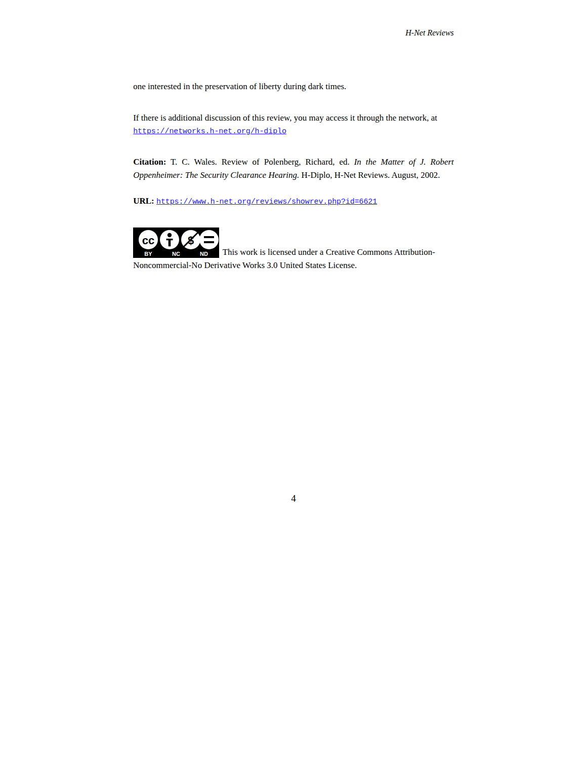H-Net Reviews
one interested in the preservation of liberty dur­ing dark times.
If there is additional discussion of this review, you may access it through the network, at
https://networks.h-net.org/h-diplo
Citation: T. C. Wales. Review of Polenberg, Richard, ed. In the Matter of J. Robert Oppenheimer: The Security Clearance Hearing. H-Diplo, H-Net Reviews. August, 2002.
URL: https://www.h-net.org/reviews/showrev.php?id=6621
cc $ BY NC ND This work is licensed under a Creative Commons Attribution-Noncommercial-No Derivative Works 3.0 United States License.
4